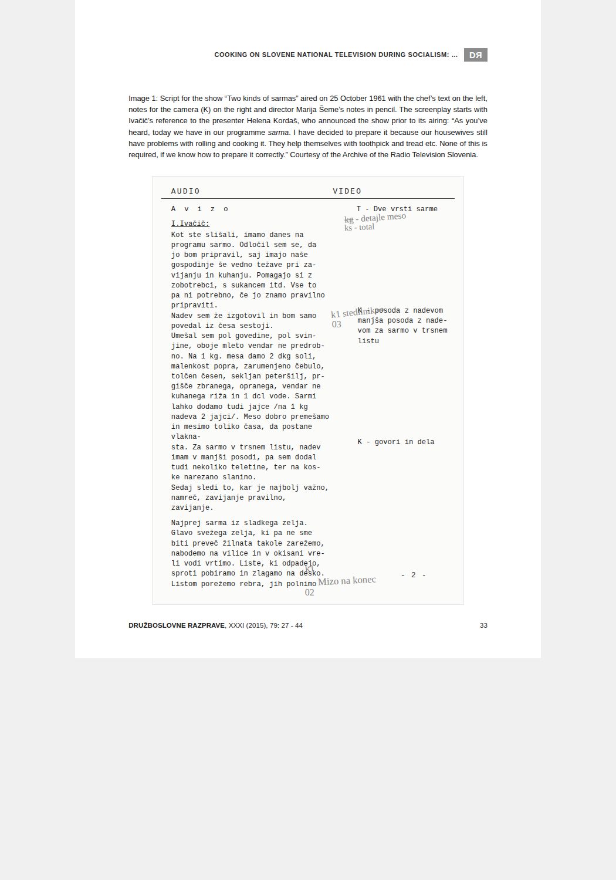Cooking on Slovene National Television during Socialism: …
DЯ
Image 1: Script for the show “Two kinds of sarmas” aired on 25 October 1961 with the chef’s text on the left, notes for the camera (K) on the right and director Marija Šeme’s notes in pencil. The screenplay starts with Ivačič’s reference to the presenter Helena Kordaš, who announced the show prior to its airing: “As you’ve heard, today we have in our programme sarma. I have decided to prepare it because our housewives still have problems with rolling and cooking it. They help themselves with toothpick and tread etc. None of this is required, if we know how to prepare it correctly.” Courtesy of the Archive of the Radio Television Slovenia.
AUDIO VIDEO
A v i z o
I.Ivačič:
Kot ste slišali, imamo danes na programu sarmo. Odločil sem se, da jo bom pripravil, saj imajo naše gospodinje še vedno težave pri za- vijanju in kuhanju. Pomagajo si z zobotrebci, s sukancem itd. Vse to pa ni potrebno, če jo znamo pravilno pripraviti. Nadev sem že izgotovil in bom samo povedal iz česa sestoji. Umešal sem pol govedine, pol svin- jine, oboje mleto vendar ne predrob- no. Na 1 kg. mesa damo 2 dkg soli, malenkost popra, zarumenjeno čebulo, tolčen česen, sekljan peteršilj, pr- gišče zbranega, opranega, vendar ne kuhanega riža in 1 dcl vode. Sarmi lahko dodamo tudi jajce /na 1 kg nadeva 2 jajci/. Meso dobro premešamo in mesimo toliko časa, da postane vlakna- sta. Za sarmo v trsnem listu, nadev imam v manjši posodi, pa sem dodal tudi nekoliko teletine, ter na kos- ke narezano slanino. Sedaj sledi to, kar je najbolj važno, namreč, zavijanje pravilno, zavijanje.
Najprej sarma iz sladkega zelja. Glavo svežega zelja, ki pa ne sme biti preveč žilnata takole zarežemo, nabodemo na vilice in v okisani vre- li vodi vrtimo. Liste, ki odpadejo, sproti pobiramo in zlagamo na desko. Listom porežemo rebra, jih polnimo
T - Dve vrsti sarme
K - posoda z nadevom manjša posoda z nade- vom za sarmo v trsnem listu
K - govori in dela
kg - detajle meso
ks - total
k1 stedilnik ⇨
03
Mizo na konec
02
k1
- 2 -
DRUŽBOSLOVNE RAZPRAVE, XXXI (2015), 79: 27 - 44
33